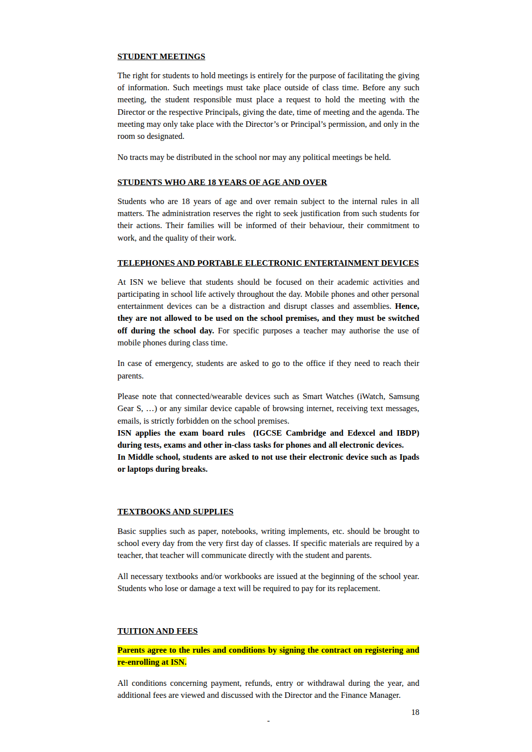Student Meetings
The right for students to hold meetings is entirely for the purpose of facilitating the giving of information. Such meetings must take place outside of class time. Before any such meeting, the student responsible must place a request to hold the meeting with the Director or the respective Principals, giving the date, time of meeting and the agenda. The meeting may only take place with the Director’s or Principal’s permission, and only in the room so designated.
No tracts may be distributed in the school nor may any political meetings be held.
Students who are 18 years of age and over
Students who are 18 years of age and over remain subject to the internal rules in all matters. The administration reserves the right to seek justification from such students for their actions. Their families will be informed of their behaviour, their commitment to work, and the quality of their work.
Telephones and portable electronic entertainment devices
At ISN we believe that students should be focused on their academic activities and participating in school life actively throughout the day. Mobile phones and other personal entertainment devices can be a distraction and disrupt classes and assemblies. Hence, they are not allowed to be used on the school premises, and they must be switched off during the school day. For specific purposes a teacher may authorise the use of mobile phones during class time.
In case of emergency, students are asked to go to the office if they need to reach their parents.
Please note that connected/wearable devices such as Smart Watches (iWatch, Samsung Gear S, …) or any similar device capable of browsing internet, receiving text messages, emails, is strictly forbidden on the school premises.
ISN applies the exam board rules (IGCSE Cambridge and Edexcel and IBDP) during tests, exams and other in-class tasks for phones and all electronic devices.
In Middle school, students are asked to not use their electronic device such as Ipads or laptops during breaks.
Textbooks and supplies
Basic supplies such as paper, notebooks, writing implements, etc. should be brought to school every day from the very first day of classes. If specific materials are required by a teacher, that teacher will communicate directly with the student and parents.
All necessary textbooks and/or workbooks are issued at the beginning of the school year. Students who lose or damage a text will be required to pay for its replacement.
Tuition and fees
Parents agree to the rules and conditions by signing the contract on registering and re-enrolling at ISN.
All conditions concerning payment, refunds, entry or withdrawal during the year, and additional fees are viewed and discussed with the Director and the Finance Manager.
18
-